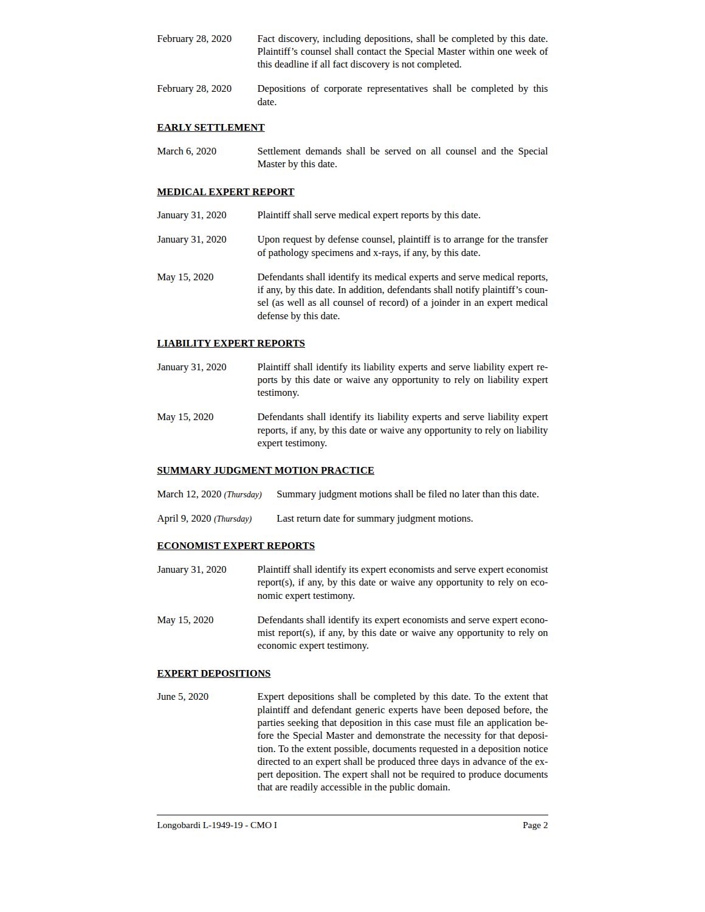February 28, 2020
Fact discovery, including depositions, shall be completed by this date. Plaintiff’s counsel shall contact the Special Master within one week of this deadline if all fact discovery is not completed.
February 28, 2020
Depositions of corporate representatives shall be completed by this date.
Early Settlement
March 6, 2020
Settlement demands shall be served on all counsel and the Special Master by this date.
Medical Expert Report
January 31, 2020
Plaintiff shall serve medical expert reports by this date.
January 31, 2020
Upon request by defense counsel, plaintiff is to arrange for the transfer of pathology specimens and x-rays, if any, by this date.
May 15, 2020
Defendants shall identify its medical experts and serve medical reports, if any, by this date. In addition, defendants shall notify plaintiff’s counsel (as well as all counsel of record) of a joinder in an expert medical defense by this date.
Liability Expert Reports
January 31, 2020
Plaintiff shall identify its liability experts and serve liability expert reports by this date or waive any opportunity to rely on liability expert testimony.
May 15, 2020
Defendants shall identify its liability experts and serve liability expert reports, if any, by this date or waive any opportunity to rely on liability expert testimony.
Summary Judgment Motion Practice
March 12, 2020 (Thursday)
Summary judgment motions shall be filed no later than this date.
April 9, 2020 (Thursday)
Last return date for summary judgment motions.
Economist Expert Reports
January 31, 2020
Plaintiff shall identify its expert economists and serve expert economist report(s), if any, by this date or waive any opportunity to rely on economic expert testimony.
May 15, 2020
Defendants shall identify its expert economists and serve expert economist report(s), if any, by this date or waive any opportunity to rely on economic expert testimony.
Expert Depositions
June 5, 2020
Expert depositions shall be completed by this date. To the extent that plaintiff and defendant generic experts have been deposed before, the parties seeking that deposition in this case must file an application before the Special Master and demonstrate the necessity for that deposition. To the extent possible, documents requested in a deposition notice directed to an expert shall be produced three days in advance of the expert deposition. The expert shall not be required to produce documents that are readily accessible in the public domain.
Longobardi L-1949-19 - CMO I
Page 2